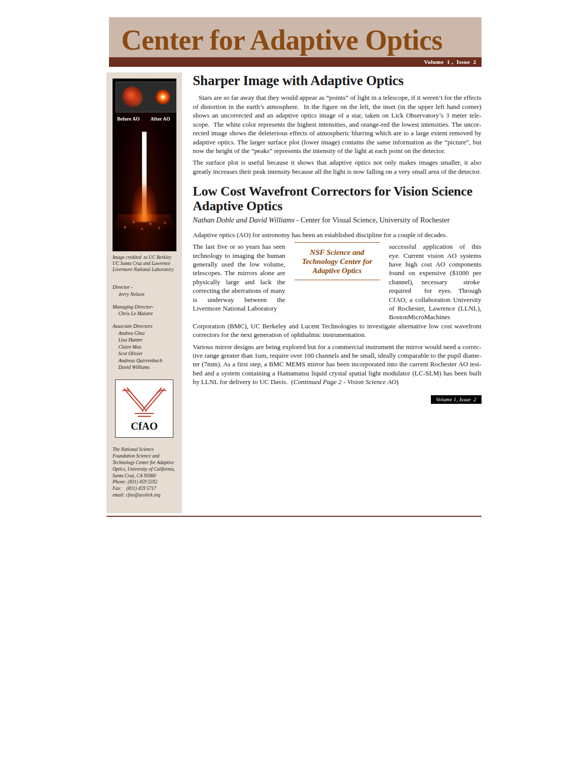Center for Adaptive Optics
Volume 1 , Issue 2
Before AO After AO
Image credited to UC Berkley UC Santa Cruz and Lawrence Livermore National Laboratory
Director - Jerry Nelson
Managing Director- Chris Le Maistre
Associate Directors Andrea Ghez Lisa Hunter Claire Max Scot Olivier Andreas Quirrenbach David Williams
CfAO
The National Science Foundation Science and Technology Center for Adaptive Optics, University of California, Santa Cruz, CA 95060
Phone: (831) 459 5592
Fax: (831) 459 5717
email: cfao@ucolick.org
Sharper Image with Adaptive Optics
Stars are so far away that they would appear as “points” of light in a telescope, if it weren’t for the effects of distortion in the earth’s atmosphere. In the figure on the left, the inset (in the upper left hand corner) shows an uncorrected and an adaptive optics image of a star, taken on Lick Observatory’s 3 meter telescope. The white color represents the highest intensities, and orange-red the lowest intensities. The uncorrected image shows the deleterious effects of atmospheric blurring which are to a large extent removed by adaptive optics. The larger surface plot (lower image) contains the same information as the “picture”, but now the height of the “peaks” represents the intensity of the light at each point on the detector.
The surface plot is useful because it shows that adaptive optics not only makes images smaller, it also greatly increases their peak intensity because all the light is now falling on a very small area of the detector.
Low Cost Wavefront Correctors for Vision Science Adaptive Optics
Nathan Doble and David Williams - Center for Visual Science, University of Rochester
Adaptive optics (AO) for astronomy has been an established discipline for a couple of decades.
The last five or so years has seen technology to imaging the human generally used the low volume, telescopes. The mirrors alone are physically large and lack the correcting the aberrations of many is underway between the Livermore National Laboratory
NSF Science and Technology Center for Adaptive Optics
successful application of this eye. Current vision AO systems have high cost AO components found on expensive ($1000 per channel), necessary stroke required for eyes. Through CfAO, a collaboration University of Rochester, Lawrence (LLNL), BostonMicroMachines
Corporation (BMC), UC Berkeley and Lucent Technologies to investigate alternative low cost wavefront correctors for the next generation of ophthalmic instrumentation.
Various mirror designs are being explored but for a commercial instrument the mirror would need a corrective range greater than 1um, require over 100 channels and be small, ideally comparable to the pupil diameter (7mm). As a first step, a BMC MEMS mirror has been incorporated into the current Rochester AO testbed and a system containing a Hamamatsu liquid crystal spatial light modulator (LC-SLM) has been built by LLNL for delivery to UC Davis. (Continued Page 2 - Vision Science AO)
Volume 1, Issue 2